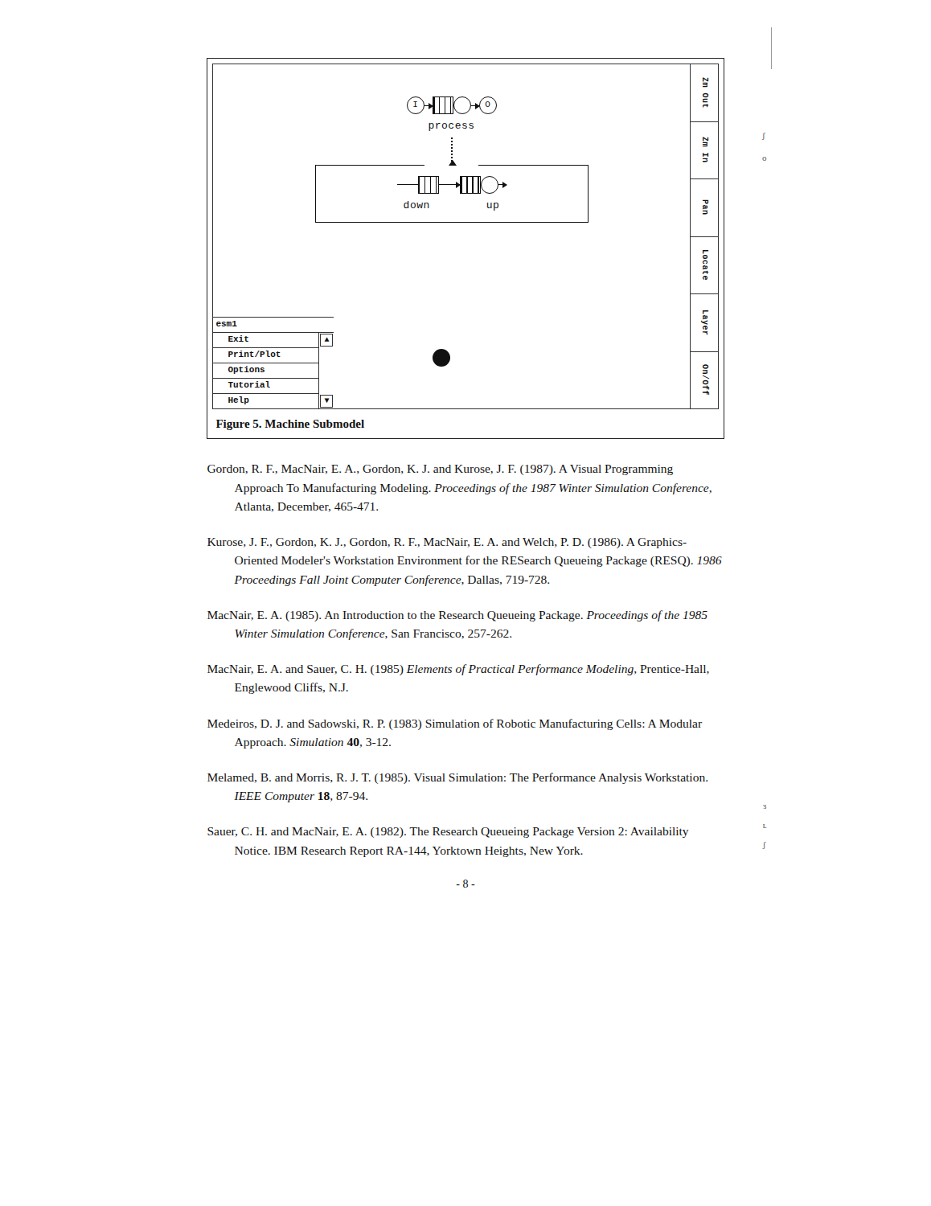ʃ
o
ɜ
ʟ
ʃ
I O
process
down up
esm1
Exit
Print/Plot
Options
Tutorial
Help
▲
▼
Zm Out
Zm In
Pan
Locate
Layer
On/Off
Figure 5. Machine Submodel
Gordon, R. F., MacNair, E. A., Gordon, K. J. and Kurose, J. F. (1987). A Visual Programming Approach To Manufacturing Modeling. Proceedings of the 1987 Winter Simulation Conference, Atlanta, December, 465-471.
Kurose, J. F., Gordon, K. J., Gordon, R. F., MacNair, E. A. and Welch, P. D. (1986). A Graphics-Oriented Modeler's Workstation Environment for the RESearch Queueing Package (RESQ). 1986 Proceedings Fall Joint Computer Conference, Dallas, 719-728.
MacNair, E. A. (1985). An Introduction to the Research Queueing Package. Proceedings of the 1985 Winter Simulation Conference, San Francisco, 257-262.
MacNair, E. A. and Sauer, C. H. (1985) Elements of Practical Performance Modeling, Prentice-Hall, Englewood Cliffs, N.J.
Medeiros, D. J. and Sadowski, R. P. (1983) Simulation of Robotic Manufacturing Cells: A Modular Approach. Simulation 40, 3-12.
Melamed, B. and Morris, R. J. T. (1985). Visual Simulation: The Performance Analysis Workstation. IEEE Computer 18, 87-94.
Sauer, C. H. and MacNair, E. A. (1982). The Research Queueing Package Version 2: Availability Notice. IBM Research Report RA-144, Yorktown Heights, New York.
- 8 -